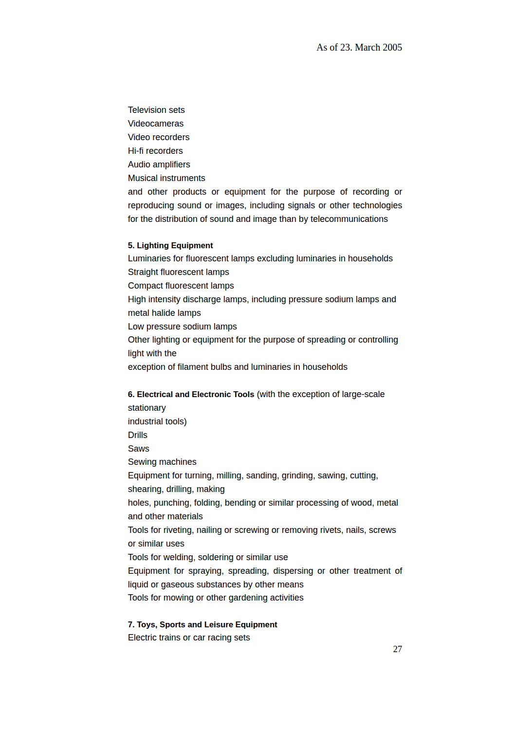As of 23. March 2005
Television sets
Videocameras
Video recorders
Hi-fi recorders
Audio amplifiers
Musical instruments
and other products or equipment for the purpose of recording or reproducing sound or images, including signals or other technologies for the distribution of sound and image than by telecommunications
5. Lighting Equipment
Luminaries for fluorescent lamps excluding luminaries in households
Straight fluorescent lamps
Compact fluorescent lamps
High intensity discharge lamps, including pressure sodium lamps and metal halide lamps
Low pressure sodium lamps
Other lighting or equipment for the purpose of spreading or controlling light with the
exception of filament bulbs and luminaries in households
6. Electrical and Electronic Tools (with the exception of large-scale stationary
industrial tools)
Drills
Saws
Sewing machines
Equipment for turning, milling, sanding, grinding, sawing, cutting, shearing, drilling, making
holes, punching, folding, bending or similar processing of wood, metal and other materials
Tools for riveting, nailing or screwing or removing rivets, nails, screws or similar uses
Tools for welding, soldering or similar use
Equipment for spraying, spreading, dispersing or other treatment of liquid or gaseous substances by other means
Tools for mowing or other gardening activities
7. Toys, Sports and Leisure Equipment
Electric trains or car racing sets
27